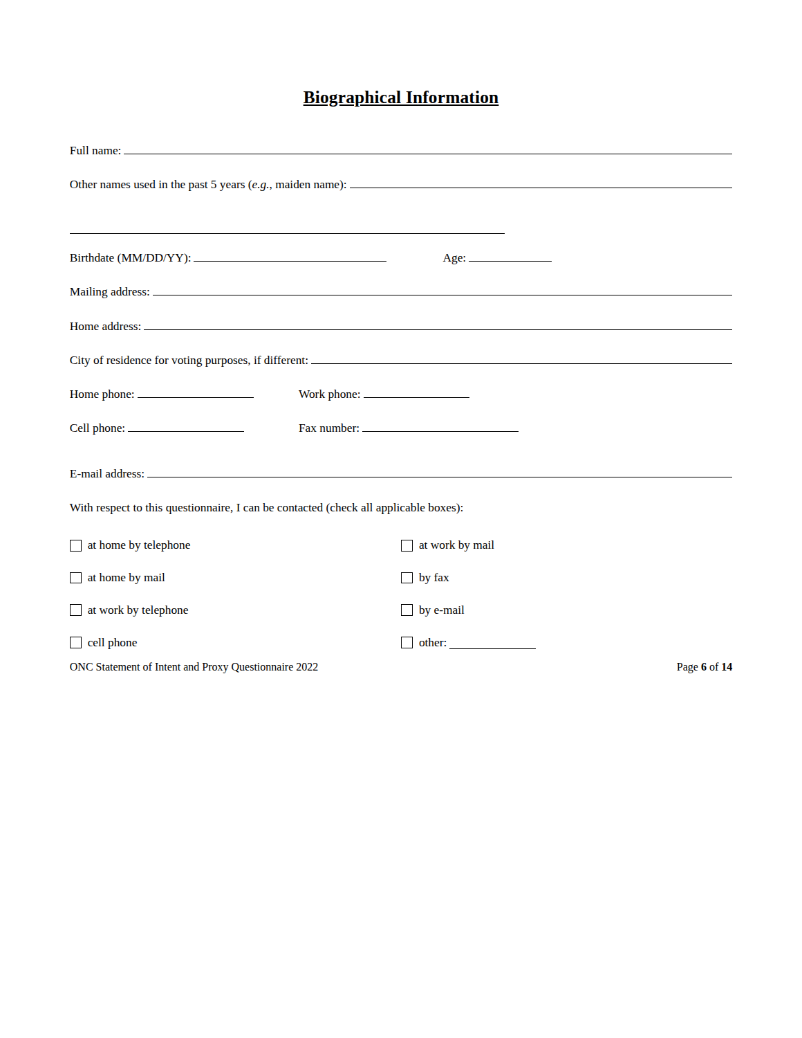Biographical Information
Full name:
Other names used in the past 5 years (e.g., maiden name):
Birthdate (MM/DD/YY):
Age:
Mailing address:
Home address:
City of residence for voting purposes, if different:
Home phone:
Work phone:
Cell phone:
Fax number:
E-mail address:
With respect to this questionnaire, I can be contacted (check all applicable boxes):
at home by telephone
at home by mail
at work by telephone
cell phone
at work by mail
by fax
by e-mail
other:
ONC Statement of Intent and Proxy Questionnaire 2022
Page 6 of 14